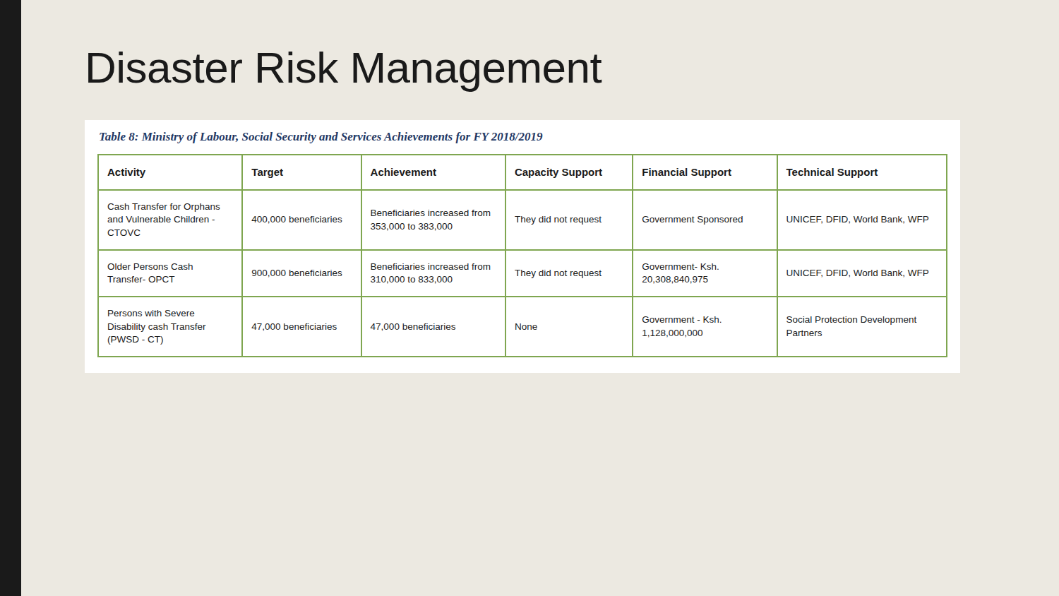Disaster Risk Management
Table 8: Ministry of Labour, Social Security and Services Achievements for FY 2018/2019
| Activity | Target | Achievement | Capacity Support | Financial Support | Technical Support |
| --- | --- | --- | --- | --- | --- |
| Cash Transfer for Orphans and Vulnerable Children - CTOVC | 400,000 beneficiaries | Beneficiaries increased from 353,000 to 383,000 | They did not request | Government Sponsored | UNICEF, DFID, World Bank, WFP |
| Older Persons Cash Transfer- OPCT | 900,000 beneficiaries | Beneficiaries increased from 310,000 to 833,000 | They did not request | Government- Ksh. 20,308,840,975 | UNICEF, DFID, World Bank, WFP |
| Persons with Severe Disability cash Transfer (PWSD - CT) | 47,000 beneficiaries | 47,000 beneficiaries | None | Government - Ksh. 1,128,000,000 | Social Protection Development Partners |